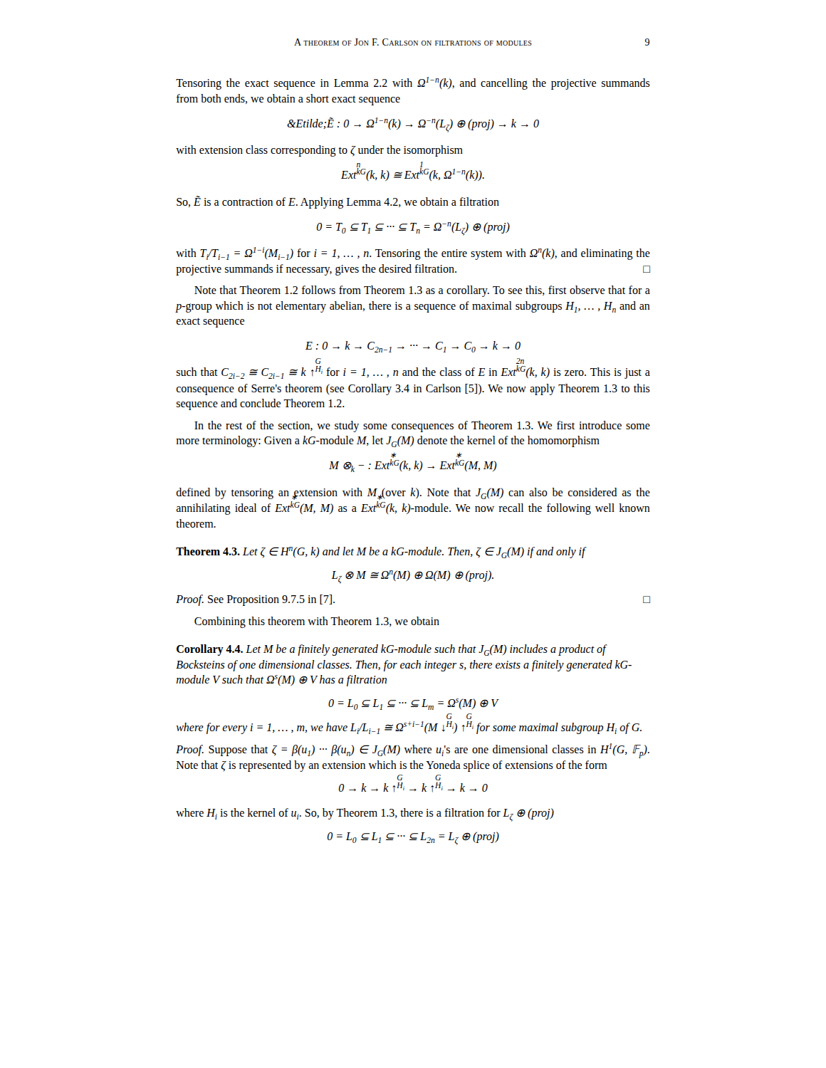A theorem of Jon F. Carlson on filtrations of modules 9
Tensoring the exact sequence in Lemma 2.2 with Ω1−n(k), and cancelling the projective summands from both ends, we obtain a short exact sequence
&Etilde; Ẽ : 0 → Ω1−n(k) → Ω−n(Lζ) ⊕ (proj) → k → 0
with extension class corresponding to ζ under the isomorphism
ExtnkG(k, k) ≅ Ext1 kG(k, Ω1−n(k)).
So, Ẽ is a contraction of E. Applying Lemma 4.2, we obtain a filtration
0 = T0 ⊆ T1 ⊆ ··· ⊆ Tn = Ω−n(Lζ) ⊕ (proj)
with Ti/Ti−1 = Ω1−i(Mi−1) for i = 1, … , n. Tensoring the entire system with Ωn(k), and eliminating the projective summands if necessary, gives the desired filtration. □
Note that Theorem 1.2 follows from Theorem 1.3 as a corollary. To see this, first observe that for a p-group which is not elementary abelian, there is a sequence of maximal subgroups H1, … , Hn and an exact sequence
E : 0 → k → C2n−1 → ··· → C1 → C0 → k → 0
such that C2i−2 ≅ C2i−1 ≅ k ↑GHi for i = 1, … , n and the class of E in Ext2n kG(k, k) is zero. This is just a consequence of Serre's theorem (see Corollary 3.4 in Carlson [5]). We now apply Theorem 1.3 to this sequence and conclude Theorem 1.2.
In the rest of the section, we study some consequences of Theorem 1.3. We first introduce some more terminology: Given a kG-module M, let JG(M) denote the kernel of the homomorphism
M ⊗k − : Ext∗kG(k, k) → Ext∗kG(M, M)
defined by tensoring an extension with M (over k). Note that JG(M) can also be considered as the annihilating ideal of Ext∗kG(M, M) as a Ext∗kG(k, k)-module. We now recall the following well known theorem.
Theorem 4.3. Let ζ ∈ Hn(G, k) and let M be a kG-module. Then, ζ ∈ JG(M) if and only if
Lζ ⊗ M ≅ Ωn(M) ⊕ Ω(M) ⊕ (proj).
Proof. See Proposition 9.7.5 in [7]. □
Combining this theorem with Theorem 1.3, we obtain
Corollary 4.4. Let M be a finitely generated kG-module such that JG(M) includes a product of Bocksteins of one dimensional classes. Then, for each integer s, there exists a finitely generated kG-module V such that Ωs(M) ⊕ V has a filtration
0 = L0 ⊆ L1 ⊆ ··· ⊆ Lm = Ωs(M) ⊕ V
where for every i = 1, … , m, we have Li/Li−1 ≅ Ωs+i−1(M ↓GHi) ↑GHi for some maximal subgroup Hi of G.
Proof. Suppose that ζ = β(u1) ··· β(un) ∈ JG(M) where ui's are one dimensional classes in H1(G, 𝔽p). Note that ζ is represented by an extension which is the Yoneda splice of extensions of the form
0 → k → k ↑GHi → k ↑GHi → k → 0
where Hi is the kernel of ui. So, by Theorem 1.3, there is a filtration for Lζ ⊕ (proj)
0 = L0 ⊆ L1 ⊆ ··· ⊆ L2n = Lζ ⊕ (proj)